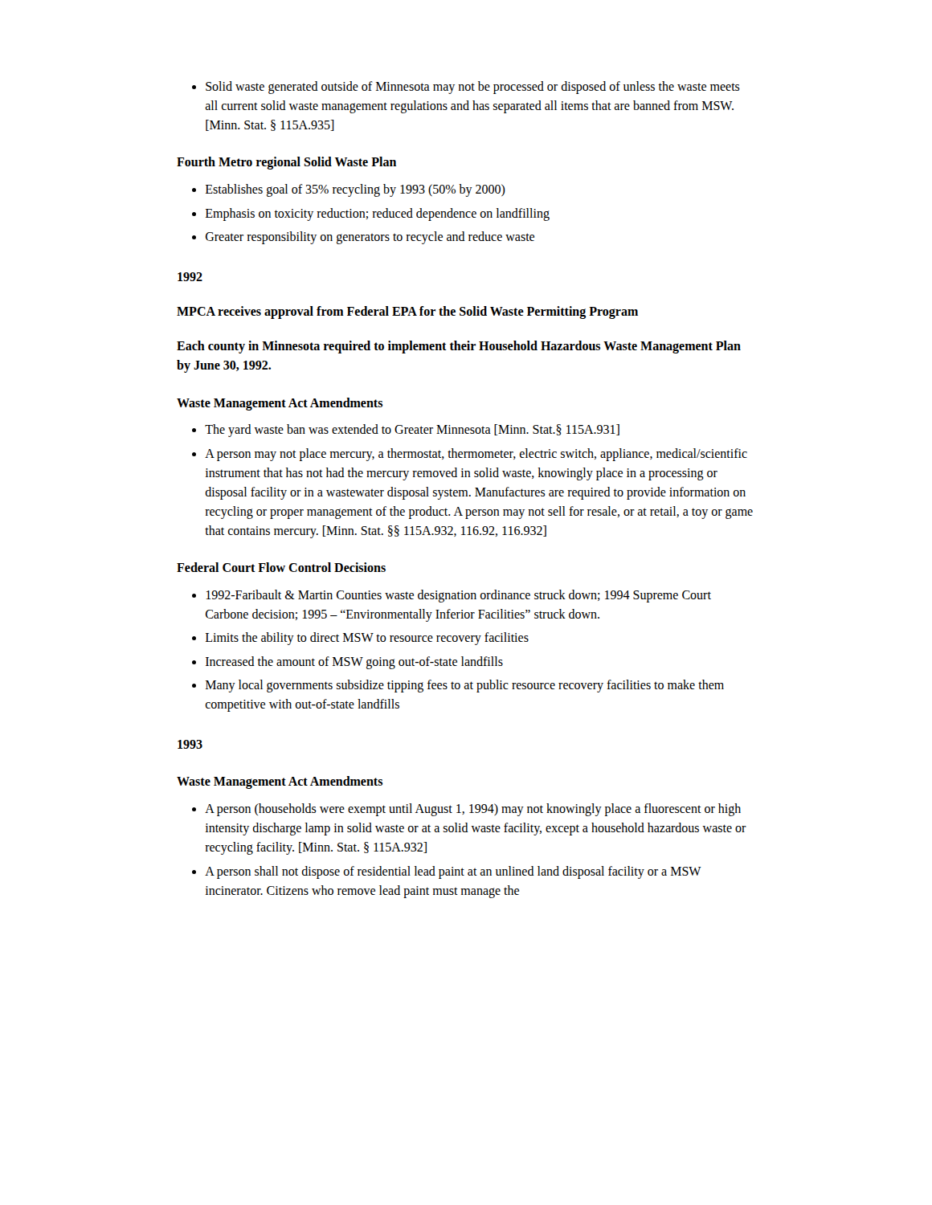Solid waste generated outside of Minnesota may not be processed or disposed of unless the waste meets all current solid waste management regulations and has separated all items that are banned from MSW. [Minn. Stat. § 115A.935]
Fourth Metro regional Solid Waste Plan
Establishes goal of 35% recycling by 1993 (50% by 2000)
Emphasis on toxicity reduction; reduced dependence on landfilling
Greater responsibility on generators to recycle and reduce waste
1992
MPCA receives approval from Federal EPA for the Solid Waste Permitting Program
Each county in Minnesota required to implement their Household Hazardous Waste Management Plan by June 30, 1992.
Waste Management Act Amendments
The yard waste ban was extended to Greater Minnesota [Minn. Stat.§ 115A.931]
A person may not place mercury, a thermostat, thermometer, electric switch, appliance, medical/scientific instrument that has not had the mercury removed in solid waste, knowingly place in a processing or disposal facility or in a wastewater disposal system. Manufactures are required to provide information on recycling or proper management of the product. A person may not sell for resale, or at retail, a toy or game that contains mercury. [Minn. Stat. §§ 115A.932, 116.92, 116.932]
Federal Court Flow Control Decisions
1992-Faribault & Martin Counties waste designation ordinance struck down; 1994 Supreme Court Carbone decision; 1995 – “Environmentally Inferior Facilities” struck down.
Limits the ability to direct MSW to resource recovery facilities
Increased the amount of MSW going out-of-state landfills
Many local governments subsidize tipping fees to at public resource recovery facilities to make them competitive with out-of-state landfills
1993
Waste Management Act Amendments
A person (households were exempt until August 1, 1994) may not knowingly place a fluorescent or high intensity discharge lamp in solid waste or at a solid waste facility, except a household hazardous waste or recycling facility. [Minn. Stat. § 115A.932]
A person shall not dispose of residential lead paint at an unlined land disposal facility or a MSW incinerator. Citizens who remove lead paint must manage the